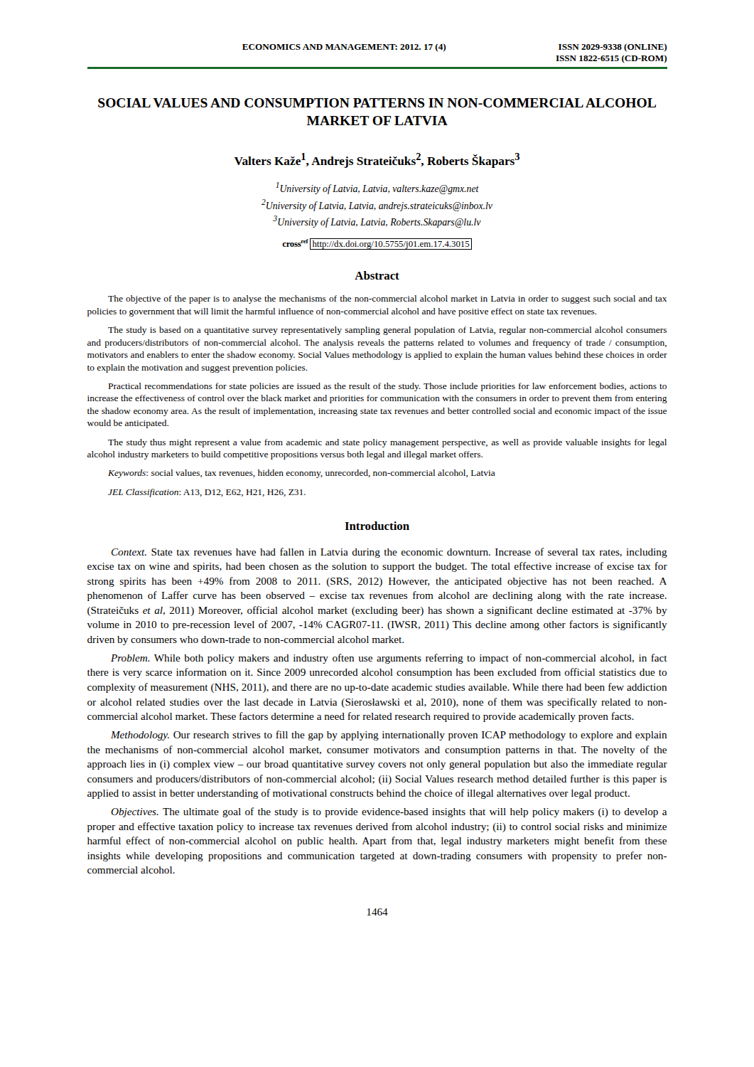ECONOMICS AND MANAGEMENT: 2012. 17 (4)
ISSN 2029-9338 (ONLINE)
ISSN 1822-6515 (CD-ROM)
Social Values and Consumption Patterns in Non-Commercial Alcohol Market of Latvia
Valters Kaže1, Andrejs Strateičuks2, Roberts Škapars3
1University of Latvia, Latvia, valters.kaze@gmx.net
2University of Latvia, Latvia, andrejs.strateicuks@inbox.lv
3University of Latvia, Latvia, Roberts.Skapars@lu.lv
crossref http://dx.doi.org/10.5755/j01.em.17.4.3015
Abstract
The objective of the paper is to analyse the mechanisms of the non-commercial alcohol market in Latvia in order to suggest such social and tax policies to government that will limit the harmful influence of non-commercial alcohol and have positive effect on state tax revenues.
The study is based on a quantitative survey representatively sampling general population of Latvia, regular non-commercial alcohol consumers and producers/distributors of non-commercial alcohol. The analysis reveals the patterns related to volumes and frequency of trade / consumption, motivators and enablers to enter the shadow economy. Social Values methodology is applied to explain the human values behind these choices in order to explain the motivation and suggest prevention policies.
Practical recommendations for state policies are issued as the result of the study. Those include priorities for law enforcement bodies, actions to increase the effectiveness of control over the black market and priorities for communication with the consumers in order to prevent them from entering the shadow economy area. As the result of implementation, increasing state tax revenues and better controlled social and economic impact of the issue would be anticipated.
The study thus might represent a value from academic and state policy management perspective, as well as provide valuable insights for legal alcohol industry marketers to build competitive propositions versus both legal and illegal market offers.
Keywords: social values, tax revenues, hidden economy, unrecorded, non-commercial alcohol, Latvia
JEL Classification: A13, D12, E62, H21, H26, Z31.
Introduction
Context. State tax revenues have had fallen in Latvia during the economic downturn. Increase of several tax rates, including excise tax on wine and spirits, had been chosen as the solution to support the budget. The total effective increase of excise tax for strong spirits has been +49% from 2008 to 2011. (SRS, 2012) However, the anticipated objective has not been reached. A phenomenon of Laffer curve has been observed – excise tax revenues from alcohol are declining along with the rate increase. (Strateičuks et al, 2011) Moreover, official alcohol market (excluding beer) has shown a significant decline estimated at -37% by volume in 2010 to pre-recession level of 2007, -14% CAGR07-11. (IWSR, 2011) This decline among other factors is significantly driven by consumers who down-trade to non-commercial alcohol market.
Problem. While both policy makers and industry often use arguments referring to impact of non-commercial alcohol, in fact there is very scarce information on it. Since 2009 unrecorded alcohol consumption has been excluded from official statistics due to complexity of measurement (NHS, 2011), and there are no up-to-date academic studies available. While there had been few addiction or alcohol related studies over the last decade in Latvia (Sierosławski et al, 2010), none of them was specifically related to non-commercial alcohol market. These factors determine a need for related research required to provide academically proven facts.
Methodology. Our research strives to fill the gap by applying internationally proven ICAP methodology to explore and explain the mechanisms of non-commercial alcohol market, consumer motivators and consumption patterns in that. The novelty of the approach lies in (i) complex view – our broad quantitative survey covers not only general population but also the immediate regular consumers and producers/distributors of non-commercial alcohol; (ii) Social Values research method detailed further is this paper is applied to assist in better understanding of motivational constructs behind the choice of illegal alternatives over legal product.
Objectives. The ultimate goal of the study is to provide evidence-based insights that will help policy makers (i) to develop a proper and effective taxation policy to increase tax revenues derived from alcohol industry; (ii) to control social risks and minimize harmful effect of non-commercial alcohol on public health. Apart from that, legal industry marketers might benefit from these insights while developing propositions and communication targeted at down-trading consumers with propensity to prefer non-commercial alcohol.
1464